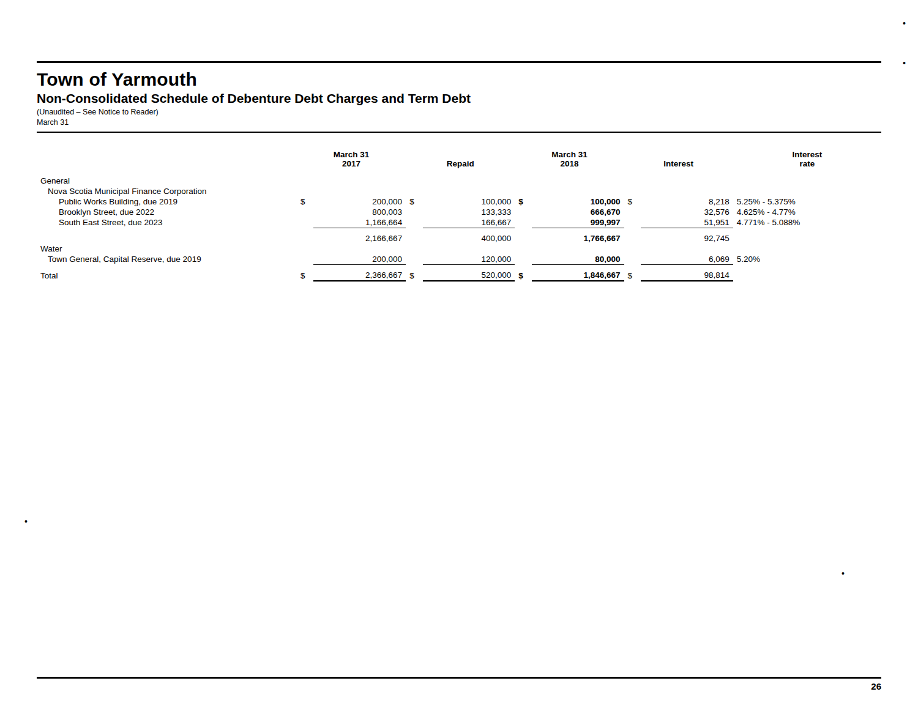•
•
•
•
Town of Yarmouth
Non-Consolidated Schedule of Debenture Debt Charges and Term Debt
(Unaudited – See Notice to Reader)
March 31
| | March 31 2017 | Repaid | March 31 2018 | Interest | Interest rate |
| --- | --- | --- | --- | --- | --- |
| General | |
| Nova Scotia Municipal Finance Corporation | |
| Public Works Building, due 2019 | $ | 200,000 | $ | 100,000 | $ | 100,000 | $ | 8,218 | 5.25% - 5.375% |
| Brooklyn Street, due 2022 | | 800,003 | | 133,333 | | 666,670 | | 32,576 | 4.625% - 4.77% |
| South East Street, due 2023 | | 1,166,664 | | 166,667 | | 999,997 | | 51,951 | 4.771% - 5.088% |
| | | 2,166,667 | | 400,000 | | 1,766,667 | | 92,745 | |
| Water | |
| Town General, Capital Reserve, due 2019 | | 200,000 | | 120,000 | | 80,000 | | 6,069 | 5.20% |
| Total | $ | 2,366,667 | $ | 520,000 | $ | 1,846,667 | $ | 98,814 | |
26